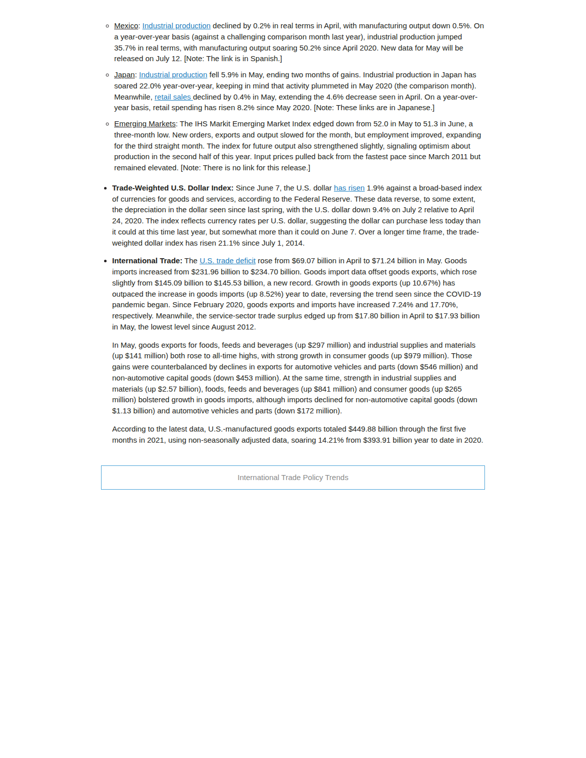Mexico: Industrial production declined by 0.2% in real terms in April, with manufacturing output down 0.5%. On a year-over-year basis (against a challenging comparison month last year), industrial production jumped 35.7% in real terms, with manufacturing output soaring 50.2% since April 2020. New data for May will be released on July 12. [Note: The link is in Spanish.]
Japan: Industrial production fell 5.9% in May, ending two months of gains. Industrial production in Japan has soared 22.0% year-over-year, keeping in mind that activity plummeted in May 2020 (the comparison month). Meanwhile, retail sales declined by 0.4% in May, extending the 4.6% decrease seen in April. On a year-over-year basis, retail spending has risen 8.2% since May 2020. [Note: These links are in Japanese.]
Emerging Markets: The IHS Markit Emerging Market Index edged down from 52.0 in May to 51.3 in June, a three-month low. New orders, exports and output slowed for the month, but employment improved, expanding for the third straight month. The index for future output also strengthened slightly, signaling optimism about production in the second half of this year. Input prices pulled back from the fastest pace since March 2011 but remained elevated. [Note: There is no link for this release.]
Trade-Weighted U.S. Dollar Index: Since June 7, the U.S. dollar has risen 1.9% against a broad-based index of currencies for goods and services, according to the Federal Reserve. These data reverse, to some extent, the depreciation in the dollar seen since last spring, with the U.S. dollar down 9.4% on July 2 relative to April 24, 2020. The index reflects currency rates per U.S. dollar, suggesting the dollar can purchase less today than it could at this time last year, but somewhat more than it could on June 7. Over a longer time frame, the trade-weighted dollar index has risen 21.1% since July 1, 2014.
International Trade: The U.S. trade deficit rose from $69.07 billion in April to $71.24 billion in May. Goods imports increased from $231.96 billion to $234.70 billion. Goods import data offset goods exports, which rose slightly from $145.09 billion to $145.53 billion, a new record. Growth in goods exports (up 10.67%) has outpaced the increase in goods imports (up 8.52%) year to date, reversing the trend seen since the COVID-19 pandemic began. Since February 2020, goods exports and imports have increased 7.24% and 17.70%, respectively. Meanwhile, the service-sector trade surplus edged up from $17.80 billion in April to $17.93 billion in May, the lowest level since August 2012.
In May, goods exports for foods, feeds and beverages (up $297 million) and industrial supplies and materials (up $141 million) both rose to all-time highs, with strong growth in consumer goods (up $979 million). Those gains were counterbalanced by declines in exports for automotive vehicles and parts (down $546 million) and non-automotive capital goods (down $453 million). At the same time, strength in industrial supplies and materials (up $2.57 billion), foods, feeds and beverages (up $841 million) and consumer goods (up $265 million) bolstered growth in goods imports, although imports declined for non-automotive capital goods (down $1.13 billion) and automotive vehicles and parts (down $172 million).
According to the latest data, U.S.-manufactured goods exports totaled $449.88 billion through the first five months in 2021, using non-seasonally adjusted data, soaring 14.21% from $393.91 billion year to date in 2020.
International Trade Policy Trends